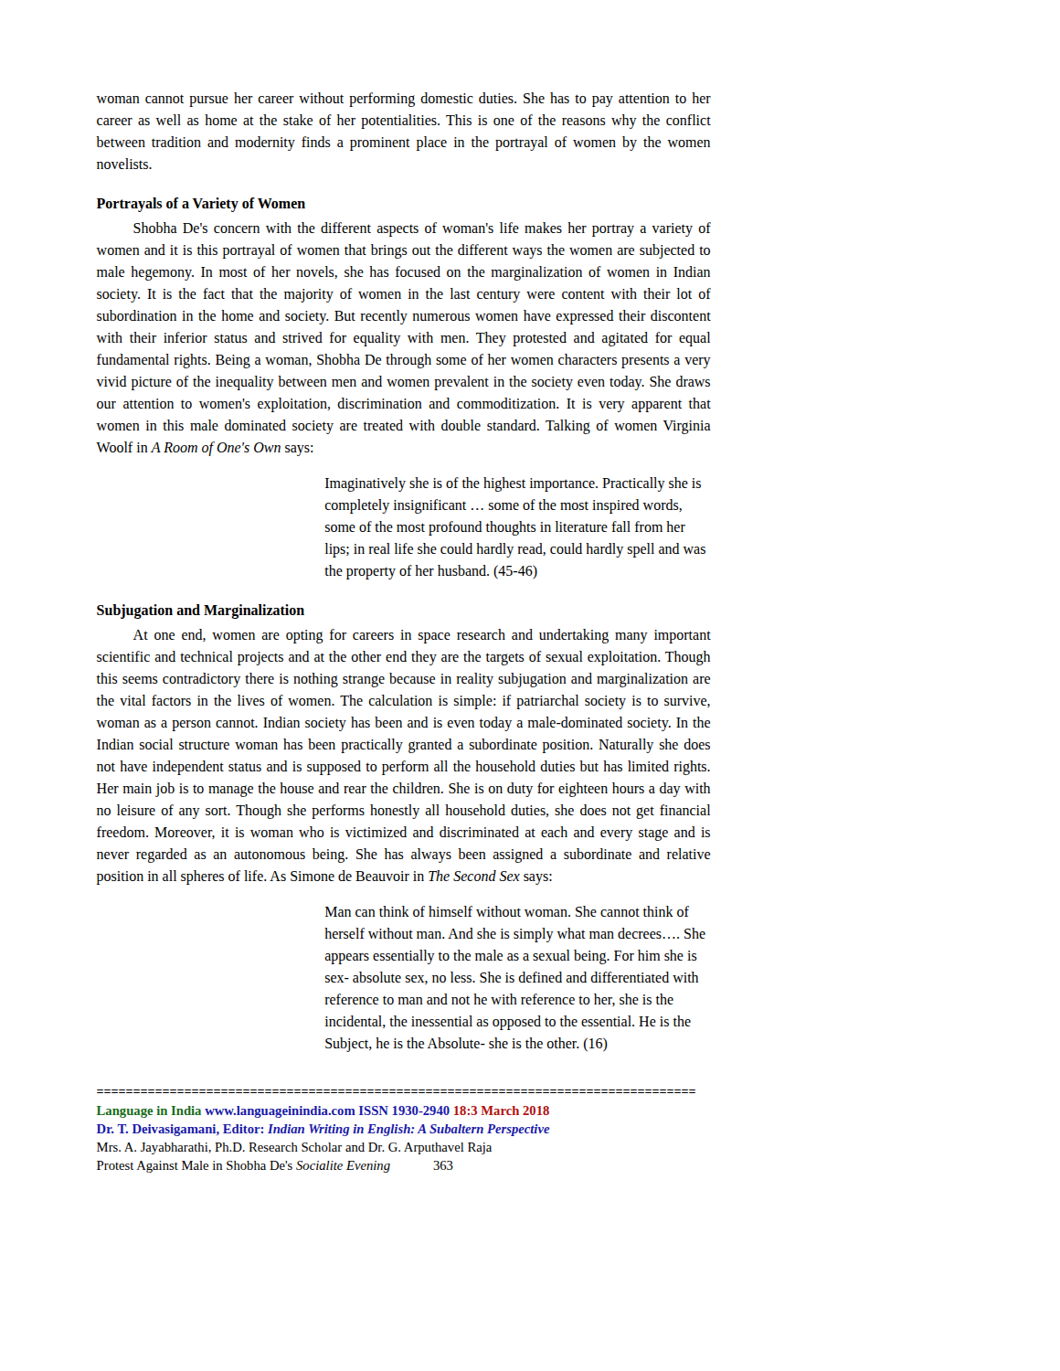woman cannot pursue her career without performing domestic duties. She has to pay attention to her career as well as home at the stake of her potentialities. This is one of the reasons why the conflict between tradition and modernity finds a prominent place in the portrayal of women by the women novelists.
Portrayals of a Variety of Women
Shobha De's concern with the different aspects of woman's life makes her portray a variety of women and it is this portrayal of women that brings out the different ways the women are subjected to male hegemony. In most of her novels, she has focused on the marginalization of women in Indian society. It is the fact that the majority of women in the last century were content with their lot of subordination in the home and society. But recently numerous women have expressed their discontent with their inferior status and strived for equality with men. They protested and agitated for equal fundamental rights. Being a woman, Shobha De through some of her women characters presents a very vivid picture of the inequality between men and women prevalent in the society even today. She draws our attention to women's exploitation, discrimination and commoditization. It is very apparent that women in this male dominated society are treated with double standard. Talking of women Virginia Woolf in A Room of One's Own says:
Imaginatively she is of the highest importance. Practically she is completely insignificant … some of the most inspired words, some of the most profound thoughts in literature fall from her lips; in real life she could hardly read, could hardly spell and was the property of her husband. (45-46)
Subjugation and Marginalization
At one end, women are opting for careers in space research and undertaking many important scientific and technical projects and at the other end they are the targets of sexual exploitation. Though this seems contradictory there is nothing strange because in reality subjugation and marginalization are the vital factors in the lives of women. The calculation is simple: if patriarchal society is to survive, woman as a person cannot. Indian society has been and is even today a male-dominated society. In the Indian social structure woman has been practically granted a subordinate position. Naturally she does not have independent status and is supposed to perform all the household duties but has limited rights. Her main job is to manage the house and rear the children. She is on duty for eighteen hours a day with no leisure of any sort. Though she performs honestly all household duties, she does not get financial freedom. Moreover, it is woman who is victimized and discriminated at each and every stage and is never regarded as an autonomous being. She has always been assigned a subordinate and relative position in all spheres of life. As Simone de Beauvoir in The Second Sex says:
Man can think of himself without woman. She cannot think of herself without man. And she is simply what man decrees…. She appears essentially to the male as a sexual being. For him she is sex- absolute sex, no less. She is defined and differentiated with reference to man and not he with reference to her, she is the incidental, the inessential as opposed to the essential. He is the Subject, he is the Absolute- she is the other. (16)
==================================================================================
Language in India www.languageinindia.com ISSN 1930-2940 18:3 March 2018
Dr. T. Deivasigamani, Editor: Indian Writing in English: A Subaltern Perspective
Mrs. A. Jayabharathi, Ph.D. Research Scholar and Dr. G. Arputhavel Raja
Protest Against Male in Shobha De's Socialite Evening 363